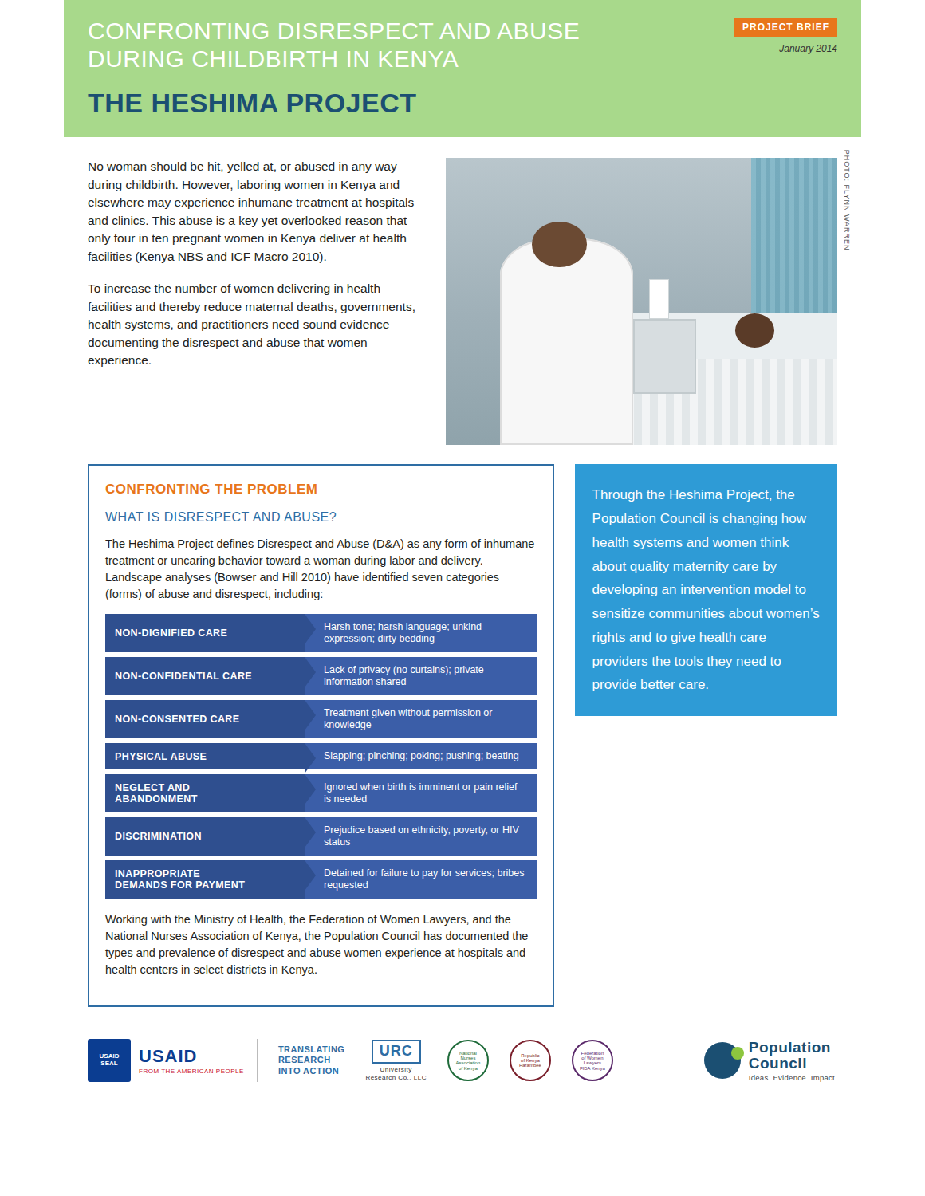Confronting Disrespect and Abuse
During Childbirth in Kenya
The Heshima Project
Project Brief January 2014
No woman should be hit, yelled at, or abused in any way during childbirth. However, laboring women in Kenya and elsewhere may experience inhumane treatment at hospitals and clinics. This abuse is a key yet overlooked reason that only four in ten pregnant women in Kenya deliver at health facilities (Kenya NBS and ICF Macro 2010).
To increase the number of women delivering in health facilities and thereby reduce maternal deaths, governments, health systems, and practitioners need sound evidence documenting the disrespect and abuse that women experience.
PHOTO: FLYNN WARREN
Confronting the Problem
What is Disrespect and Abuse?
The Heshima Project defines Disrespect and Abuse (D&A) as any form of inhumane treatment or uncaring behavior toward a woman during labor and delivery. Landscape analyses (Bowser and Hill 2010) have identified seven categories (forms) of abuse and disrespect, including:
Non-Dignified Care
Harsh tone; harsh language; unkind expression; dirty bedding
Non-Confidential Care
Lack of privacy (no curtains); private information shared
Non-Consented Care
Treatment given without permission or knowledge
Physical Abuse
Slapping; pinching; poking; pushing; beating
Neglect and
Abandonment
Ignored when birth is imminent or pain relief is needed
Discrimination
Prejudice based on ethnicity, poverty, or HIV status
Inappropriate
Demands for Payment
Detained for failure to pay for services; bribes requested
Working with the Ministry of Health, the Federation of Women Lawyers, and the National Nurses Association of Kenya, the Population Council has documented the types and prevalence of disrespect and abuse women experience at hospitals and health centers in select districts in Kenya.
Through the Heshima Project, the Population Council is changing how health systems and women think about quality maternity care by developing an intervention model to sensitize communities about women’s rights and to give health care providers the tools they need to provide better care.
USAID
SEAL
USAID From the American People
Translating
Research
Into Action
URC University
Research Co., LLC
National
Nurses
Association
of Kenya
Republic
of Kenya
Harambee
Federation
of Women
Lawyers
FIDA Kenya
Population Council Ideas. Evidence. Impact.